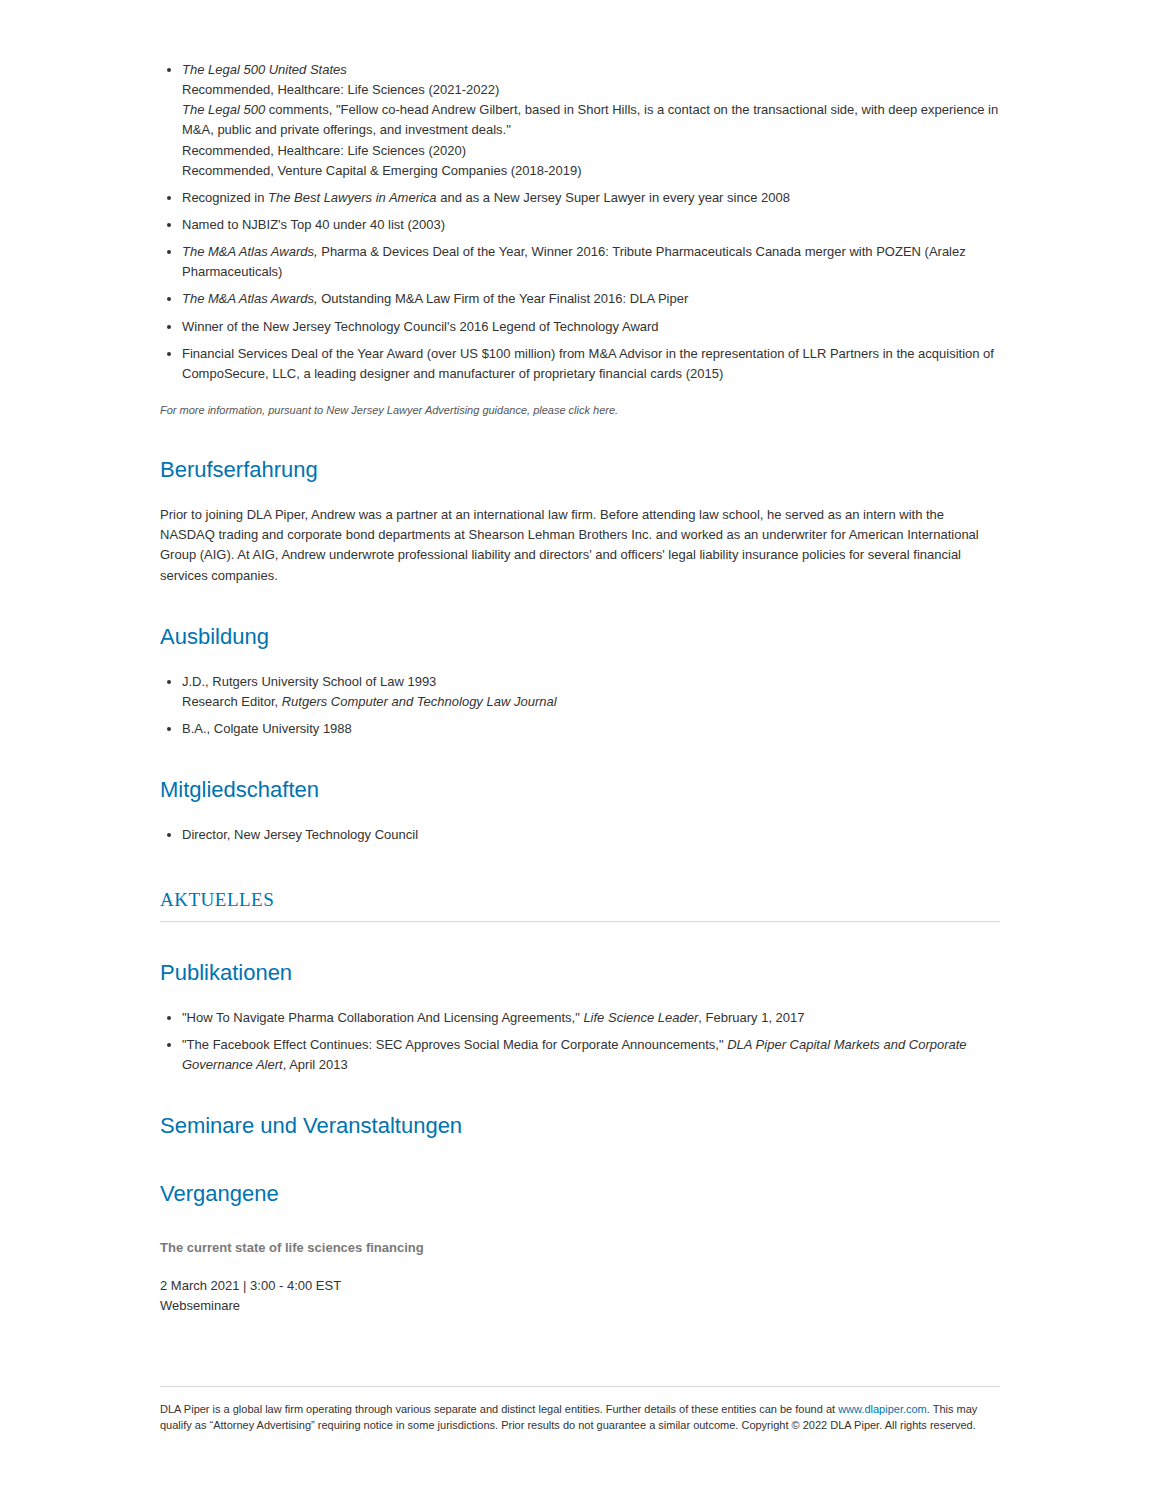The Legal 500 United States
Recommended, Healthcare: Life Sciences (2021-2022) The Legal 500 comments, "Fellow co-head Andrew Gilbert, based in Short Hills, is a contact on the transactional side, with deep experience in M&A, public and private offerings, and investment deals." Recommended, Healthcare: Life Sciences (2020) Recommended, Venture Capital & Emerging Companies (2018-2019)
Recognized in The Best Lawyers in America and as a New Jersey Super Lawyer in every year since 2008
Named to NJBIZ's Top 40 under 40 list (2003)
The M&A Atlas Awards, Pharma & Devices Deal of the Year, Winner 2016: Tribute Pharmaceuticals Canada merger with POZEN (Aralez Pharmaceuticals)
The M&A Atlas Awards, Outstanding M&A Law Firm of the Year Finalist 2016: DLA Piper
Winner of the New Jersey Technology Council's 2016 Legend of Technology Award
Financial Services Deal of the Year Award (over US $100 million) from M&A Advisor in the representation of LLR Partners in the acquisition of CompoSecure, LLC, a leading designer and manufacturer of proprietary financial cards (2015)
For more information, pursuant to New Jersey Lawyer Advertising guidance, please click here.
Berufserfahrung
Prior to joining DLA Piper, Andrew was a partner at an international law firm. Before attending law school, he served as an intern with the NASDAQ trading and corporate bond departments at Shearson Lehman Brothers Inc. and worked as an underwriter for American International Group (AIG). At AIG, Andrew underwrote professional liability and directors' and officers' legal liability insurance policies for several financial services companies.
Ausbildung
J.D., Rutgers University School of Law 1993
Research Editor, Rutgers Computer and Technology Law Journal
B.A., Colgate University 1988
Mitgliedschaften
Director, New Jersey Technology Council
AKTUELLES
Publikationen
"How To Navigate Pharma Collaboration And Licensing Agreements," Life Science Leader, February 1, 2017
"The Facebook Effect Continues: SEC Approves Social Media for Corporate Announcements," DLA Piper Capital Markets and Corporate Governance Alert, April 2013
Seminare und Veranstaltungen
Vergangene
The current state of life sciences financing
2 March 2021 | 3:00 - 4:00 EST
Webseminare
DLA Piper is a global law firm operating through various separate and distinct legal entities. Further details of these entities can be found at www.dlapiper.com. This may qualify as “Attorney Advertising” requiring notice in some jurisdictions. Prior results do not guarantee a similar outcome. Copyright © 2022 DLA Piper. All rights reserved.